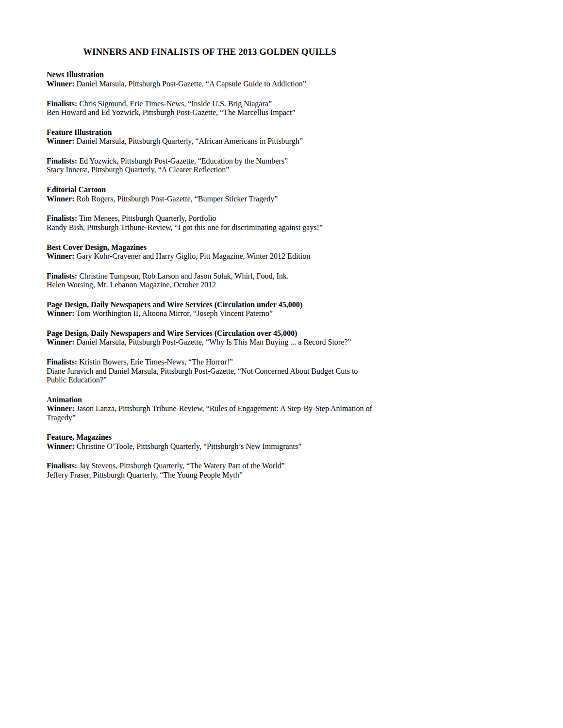WINNERS AND FINALISTS OF THE 2013 GOLDEN QUILLS
News Illustration
Winner: Daniel Marsula, Pittsburgh Post-Gazette, “A Capsule Guide to Addiction”
Finalists: Chris Sigmund, Erie Times-News, “Inside U.S. Brig Niagara”
Ben Howard and Ed Yozwick, Pittsburgh Post-Gazette, “The Marcellus Impact”
Feature Illustration
Winner: Daniel Marsula, Pittsburgh Quarterly, “African Americans in Pittsburgh”
Finalists: Ed Yozwick, Pittsburgh Post-Gazette, “Education by the Numbers”
Stacy Innerst, Pittsburgh Quarterly, “A Clearer Reflection”
Editorial Cartoon
Winner: Rob Rogers, Pittsburgh Post-Gazette, “Bumper Sticker Tragedy”
Finalists: Tim Menees, Pittsburgh Quarterly, Portfolio
Randy Bish, Pittsburgh Tribune-Review, “I got this one for discriminating against gays!”
Best Cover Design, Magazines
Winner: Gary Kohr-Cravener and Harry Giglio, Pitt Magazine, Winter 2012 Edition
Finalists: Christine Tumpson, Rob Larson and Jason Solak, Whirl, Food, Ink.
Helen Worsing, Mt. Lebanon Magazine, October 2012
Page Design, Daily Newspapers and Wire Services (Circulation under 45,000)
Winner: Tom Worthington II, Altoona Mirror, “Joseph Vincent Paterno”
Page Design, Daily Newspapers and Wire Services (Circulation over 45,000)
Winner: Daniel Marsula, Pittsburgh Post-Gazette, “Why Is This Man Buying ... a Record Store?”
Finalists: Kristin Bowers, Erie Times-News, “The Horror!”
Diane Juravich and Daniel Marsula, Pittsburgh Post-Gazette, “Not Concerned About Budget Cuts to Public Education?”
Animation
Winner: Jason Lanza, Pittsburgh Tribune-Review, “Rules of Engagement: A Step-By-Step Animation of Tragedy”
Feature, Magazines
Winner: Christine O’Toole, Pittsburgh Quarterly, “Pittsburgh’s New Immigrants”
Finalists: Jay Stevens, Pittsburgh Quarterly, “The Watery Part of the World”
Jeffery Fraser, Pittsburgh Quarterly, “The Young People Myth”